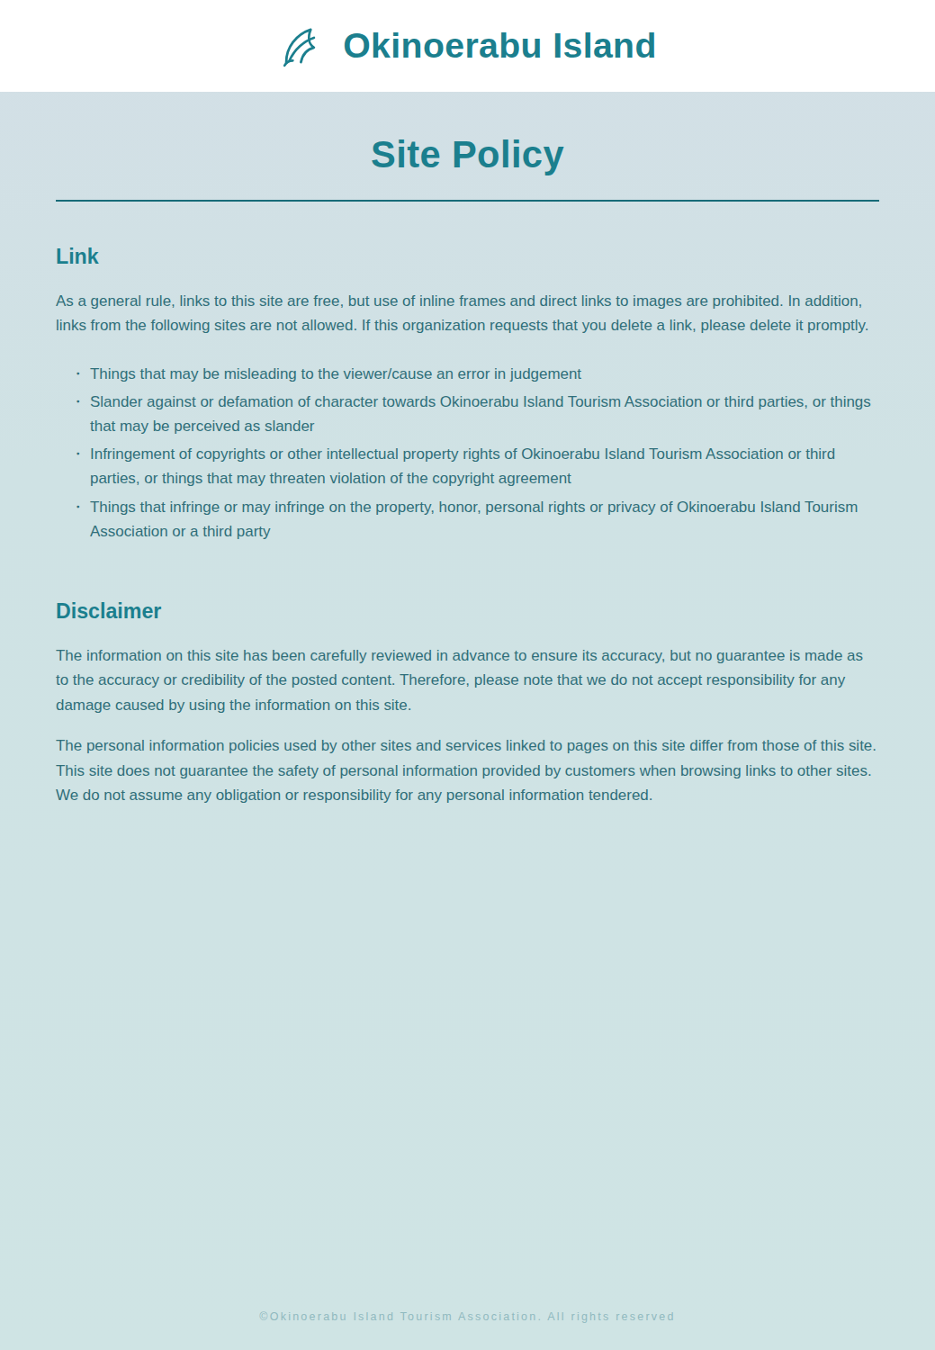Okinoerabu Island
Site Policy
Link
As a general rule, links to this site are free, but use of inline frames and direct links to images are prohibited. In addition, links from the following sites are not allowed. If this organization requests that you delete a link, please delete it promptly.
Things that may be misleading to the viewer/cause an error in judgement
Slander against or defamation of character towards Okinoerabu Island Tourism Association or third parties, or things that may be perceived as slander
Infringement of copyrights or other intellectual property rights of Okinoerabu Island Tourism Association or third parties, or things that may threaten violation of the copyright agreement
Things that infringe or may infringe on the property, honor, personal rights or privacy of Okinoerabu Island Tourism Association or a third party
Disclaimer
The information on this site has been carefully reviewed in advance to ensure its accuracy, but no guarantee is made as to the accuracy or credibility of the posted content. Therefore, please note that we do not accept responsibility for any damage caused by using the information on this site.
The personal information policies used by other sites and services linked to pages on this site differ from those of this site. This site does not guarantee the safety of personal information provided by customers when browsing links to other sites. We do not assume any obligation or responsibility for any personal information tendered.
©Okinoerabu Island Tourism Association. All rights reserved